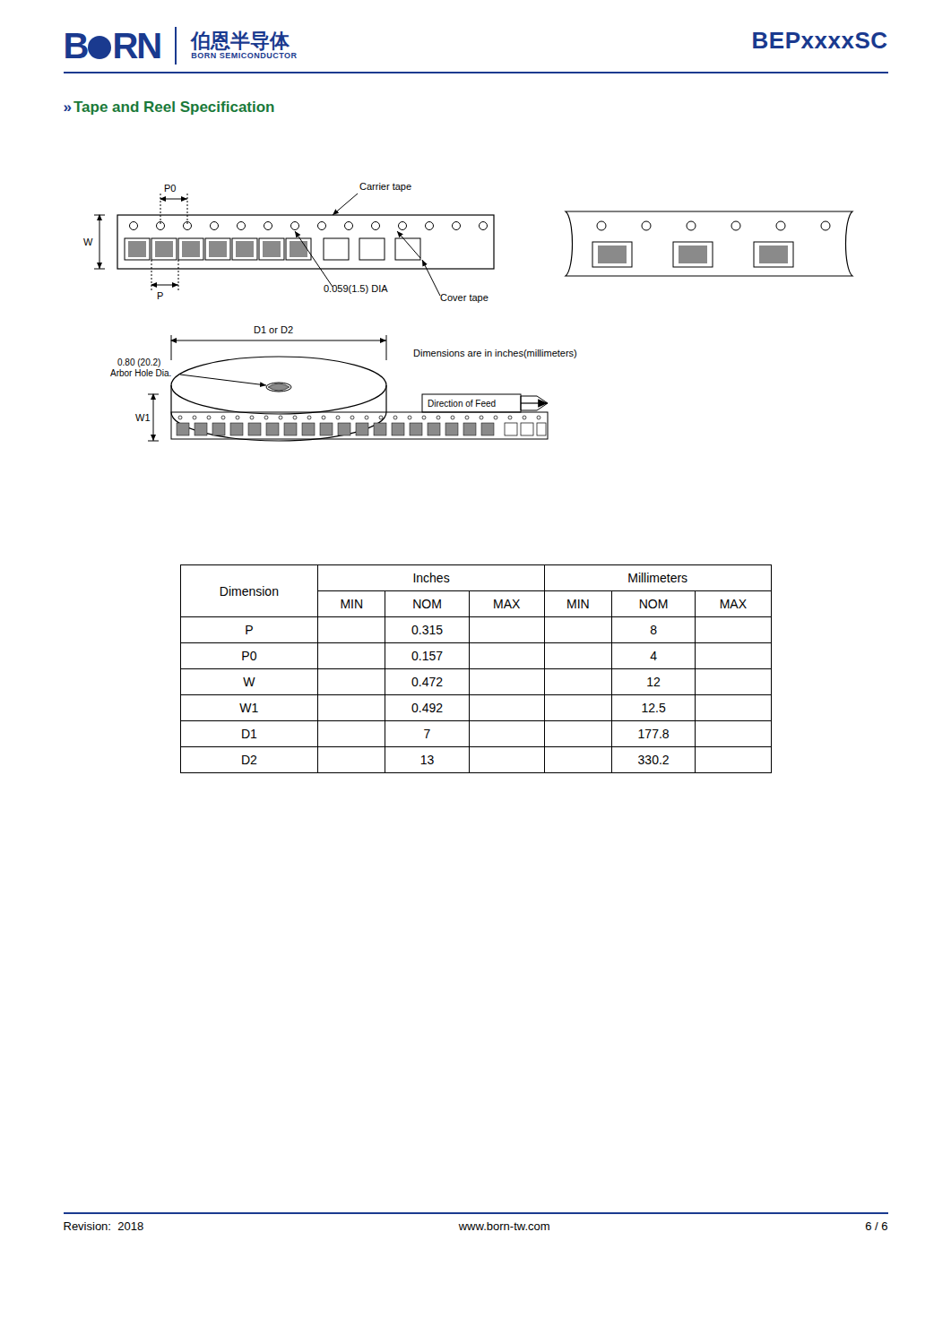B RN
伯恩半导体
BORN SEMICONDUCTOR
BEPxxxxSC
»Tape and Reel Specification
W P0 P Carrier tape 0.059(1.5) DIA Cover tape D1 or D2 0.80 (20.2) Arbor Hole Dia. W1 Dimensions are in inches(millimeters) Direction of Feed
| Dimension | Inches | Millimeters |
| --- | --- | --- |
| MIN | NOM | MAX | MIN | NOM | MAX |
| P | | 0.315 | | | 8 | |
| P0 | | 0.157 | | | 4 | |
| W | | 0.472 | | | 12 | |
| W1 | | 0.492 | | | 12.5 | |
| D1 | | 7 | | | 177.8 | |
| D2 | | 13 | | | 330.2 | |
Revision: 2018
www.born-tw.com
6 / 6